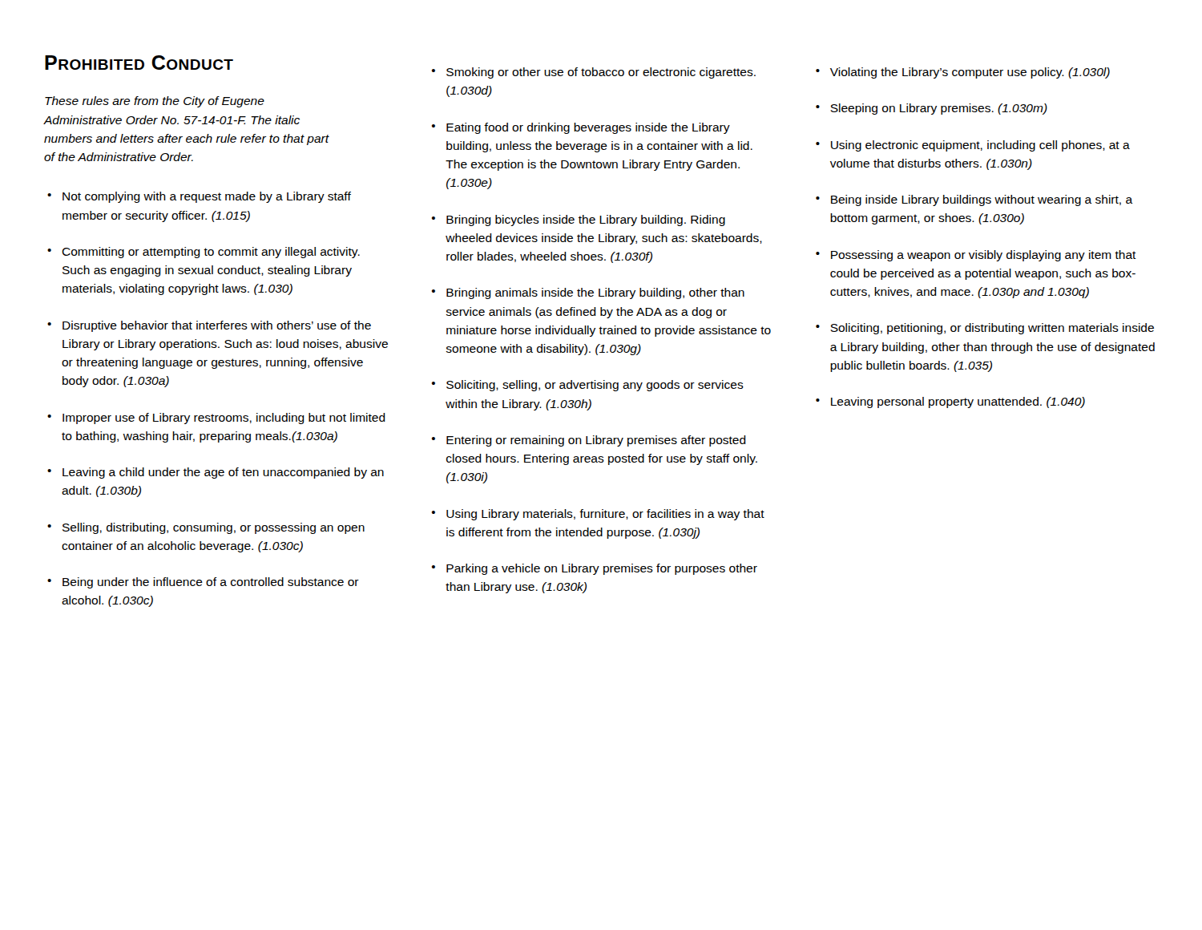PROHIBITED CONDUCT
These rules are from the City of Eugene Administrative Order No. 57-14-01-F. The italic numbers and letters after each rule refer to that part of the Administrative Order.
Not complying with a request made by a Library staff member or security officer. (1.015)
Committing or attempting to commit any illegal activity. Such as engaging in sexual conduct, stealing Library materials, violating copyright laws. (1.030)
Disruptive behavior that interferes with others’ use of the Library or Library operations. Such as: loud noises, abusive or threatening language or gestures, running, offensive body odor. (1.030a)
Improper use of Library restrooms, including but not limited to bathing, washing hair, preparing meals.(1.030a)
Leaving a child under the age of ten unaccompanied by an adult. (1.030b)
Selling, distributing, consuming, or possessing an open container of an alcoholic beverage. (1.030c)
Being under the influence of a controlled substance or alcohol. (1.030c)
Smoking or other use of tobacco or electronic cigarettes. (1.030d)
Eating food or drinking beverages inside the Library building, unless the beverage is in a container with a lid. The exception is the Downtown Library Entry Garden. (1.030e)
Bringing bicycles inside the Library building. Riding wheeled devices inside the Library, such as: skateboards, roller blades, wheeled shoes. (1.030f)
Bringing animals inside the Library building, other than service animals (as defined by the ADA as a dog or miniature horse individually trained to provide assistance to someone with a disability). (1.030g)
Soliciting, selling, or advertising any goods or services within the Library. (1.030h)
Entering or remaining on Library premises after posted closed hours. Entering areas posted for use by staff only. (1.030i)
Using Library materials, furniture, or facilities in a way that is different from the intended purpose. (1.030j)
Parking a vehicle on Library premises for purposes other than Library use. (1.030k)
Violating the Library’s computer use policy. (1.030l)
Sleeping on Library premises. (1.030m)
Using electronic equipment, including cell phones, at a volume that disturbs others. (1.030n)
Being inside Library buildings without wearing a shirt, a bottom garment, or shoes. (1.030o)
Possessing a weapon or visibly displaying any item that could be perceived as a potential weapon, such as box-cutters, knives, and mace. (1.030p and 1.030q)
Soliciting, petitioning, or distributing written materials inside a Library building, other than through the use of designated public bulletin boards. (1.035)
Leaving personal property unattended. (1.040)